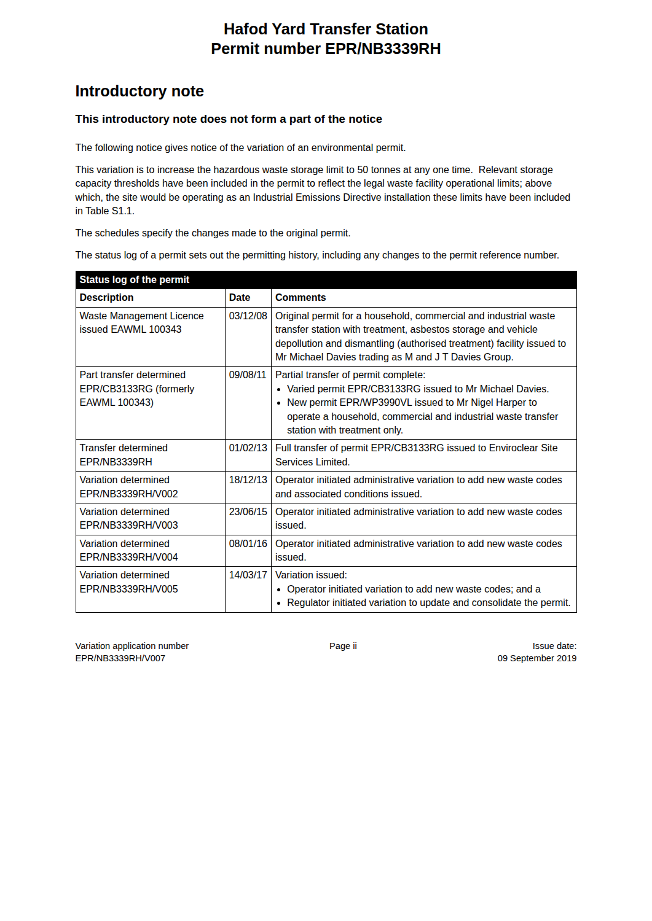Hafod Yard Transfer Station
Permit number EPR/NB3339RH
Introductory note
This introductory note does not form a part of the notice
The following notice gives notice of the variation of an environmental permit.
This variation is to increase the hazardous waste storage limit to 50 tonnes at any one time. Relevant storage capacity thresholds have been included in the permit to reflect the legal waste facility operational limits; above which, the site would be operating as an Industrial Emissions Directive installation these limits have been included in Table S1.1.
The schedules specify the changes made to the original permit.
The status log of a permit sets out the permitting history, including any changes to the permit reference number.
Status log of the permit
| Description | Date | Comments |
| --- | --- | --- |
| Waste Management Licence issued EAWML 100343 | 03/12/08 | Original permit for a household, commercial and industrial waste transfer station with treatment, asbestos storage and vehicle depollution and dismantling (authorised treatment) facility issued to Mr Michael Davies trading as M and J T Davies Group. |
| Part transfer determined EPR/CB3133RG (formerly EAWML 100343) | 09/08/11 | Partial transfer of permit complete: Varied permit EPR/CB3133RG issued to Mr Michael Davies. New permit EPR/WP3990VL issued to Mr Nigel Harper to operate a household, commercial and industrial waste transfer station with treatment only. |
| Transfer determined EPR/NB3339RH | 01/02/13 | Full transfer of permit EPR/CB3133RG issued to Enviroclear Site Services Limited. |
| Variation determined EPR/NB3339RH/V002 | 18/12/13 | Operator initiated administrative variation to add new waste codes and associated conditions issued. |
| Variation determined EPR/NB3339RH/V003 | 23/06/15 | Operator initiated administrative variation to add new waste codes issued. |
| Variation determined EPR/NB3339RH/V004 | 08/01/16 | Operator initiated administrative variation to add new waste codes issued. |
| Variation determined EPR/NB3339RH/V005 | 14/03/17 | Variation issued: Operator initiated variation to add new waste codes; and a Regulator initiated variation to update and consolidate the permit. |
Variation application number EPR/NB3339RH/V007
Page ii
Issue date: 09 September 2019